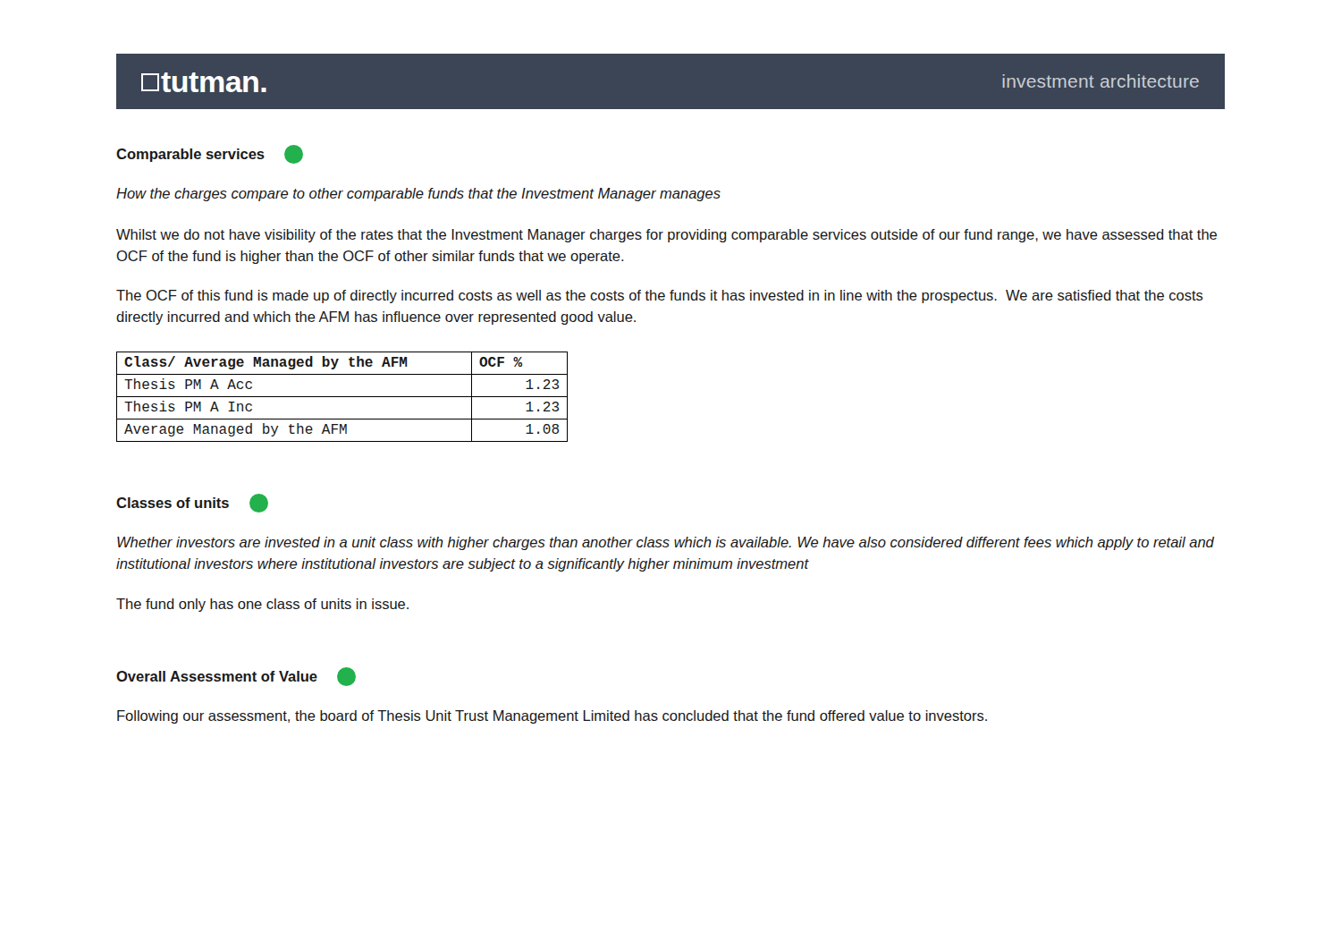tutman.
investment architecture
Comparable services
How the charges compare to other comparable funds that the Investment Manager manages
Whilst we do not have visibility of the rates that the Investment Manager charges for providing comparable services outside of our fund range, we have assessed that the OCF of the fund is higher than the OCF of other similar funds that we operate.
The OCF of this fund is made up of directly incurred costs as well as the costs of the funds it has invested in in line with the prospectus. We are satisfied that the costs directly incurred and which the AFM has influence over represented good value.
| Class/ Average Managed by the AFM | OCF % |
| --- | --- |
| Thesis PM A Acc | 1.23 |
| Thesis PM A Inc | 1.23 |
| Average Managed by the AFM | 1.08 |
Classes of units
Whether investors are invested in a unit class with higher charges than another class which is available. We have also considered different fees which apply to retail and institutional investors where institutional investors are subject to a significantly higher minimum investment
The fund only has one class of units in issue.
Overall Assessment of Value
Following our assessment, the board of Thesis Unit Trust Management Limited has concluded that the fund offered value to investors.